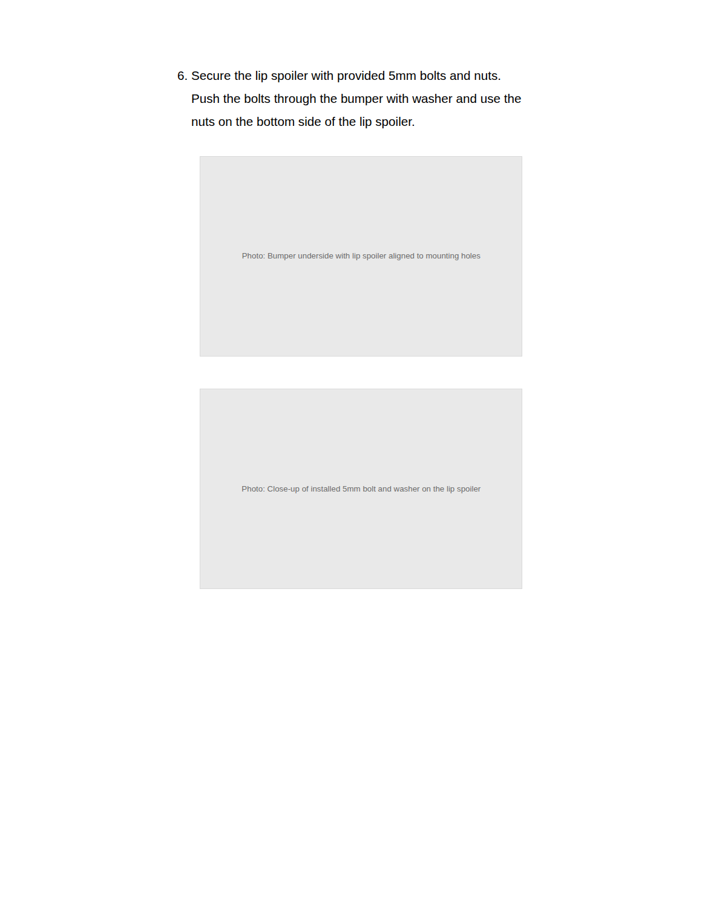Secure the lip spoiler with provided 5mm bolts and nuts. Push the bolts through the bumper with washer and use the nuts on the bottom side of the lip spoiler.
Photo: Bumper underside with lip spoiler aligned to mounting holes
Photo: Close-up of installed 5mm bolt and washer on the lip spoiler